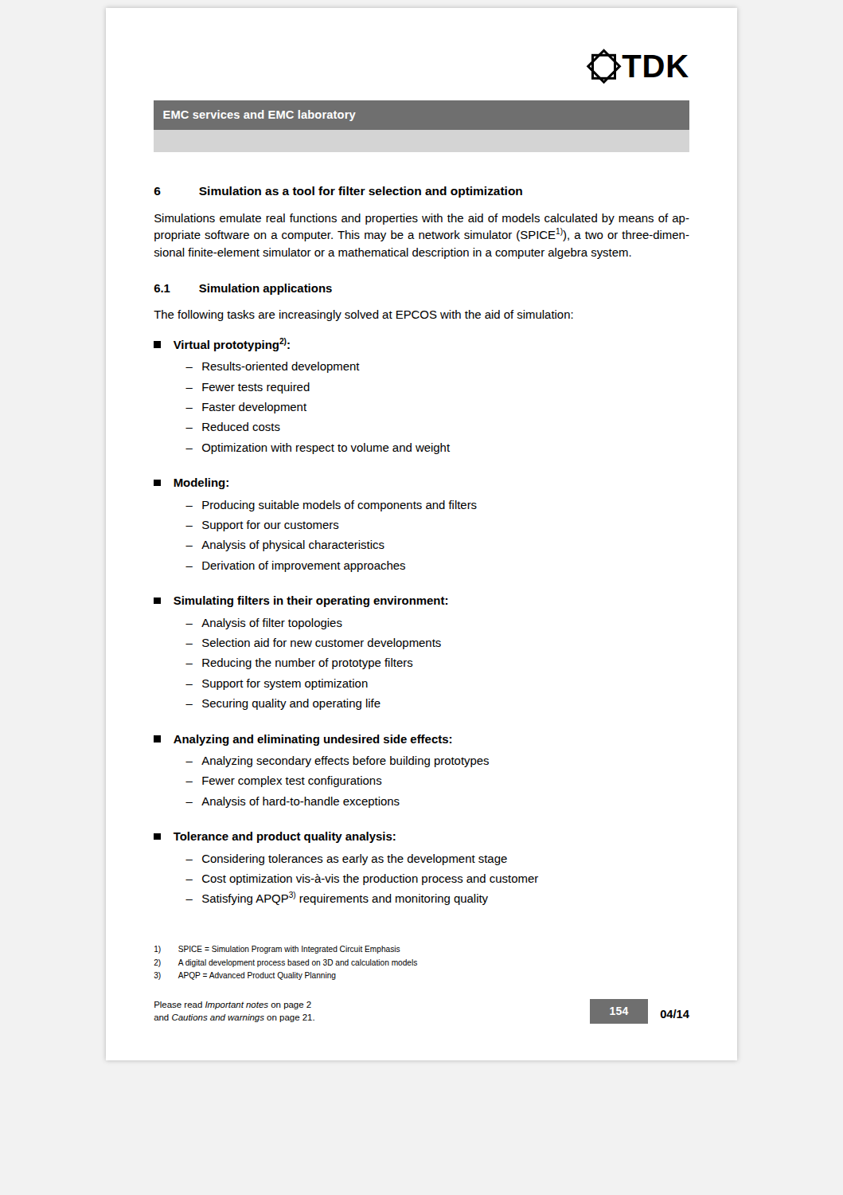TDK
EMC services and EMC laboratory
6 Simulation as a tool for filter selection and optimization
Simulations emulate real functions and properties with the aid of models calculated by means of appropriate software on a computer. This may be a network simulator (SPICE1)), a two or three-dimensional finite-element simulator or a mathematical description in a computer algebra system.
6.1 Simulation applications
The following tasks are increasingly solved at EPCOS with the aid of simulation:
Virtual prototyping2):
Results-oriented development
Fewer tests required
Faster development
Reduced costs
Optimization with respect to volume and weight
Modeling:
Producing suitable models of components and filters
Support for our customers
Analysis of physical characteristics
Derivation of improvement approaches
Simulating filters in their operating environment:
Analysis of filter topologies
Selection aid for new customer developments
Reducing the number of prototype filters
Support for system optimization
Securing quality and operating life
Analyzing and eliminating undesired side effects:
Analyzing secondary effects before building prototypes
Fewer complex test configurations
Analysis of hard-to-handle exceptions
Tolerance and product quality analysis:
Considering tolerances as early as the development stage
Cost optimization vis-à-vis the production process and customer
Satisfying APQP3) requirements and monitoring quality
1) SPICE = Simulation Program with Integrated Circuit Emphasis
2) A digital development process based on 3D and calculation models
3) APQP = Advanced Product Quality Planning
Please read Important notes on page 2
and Cautions and warnings on page 21.
154
04/14